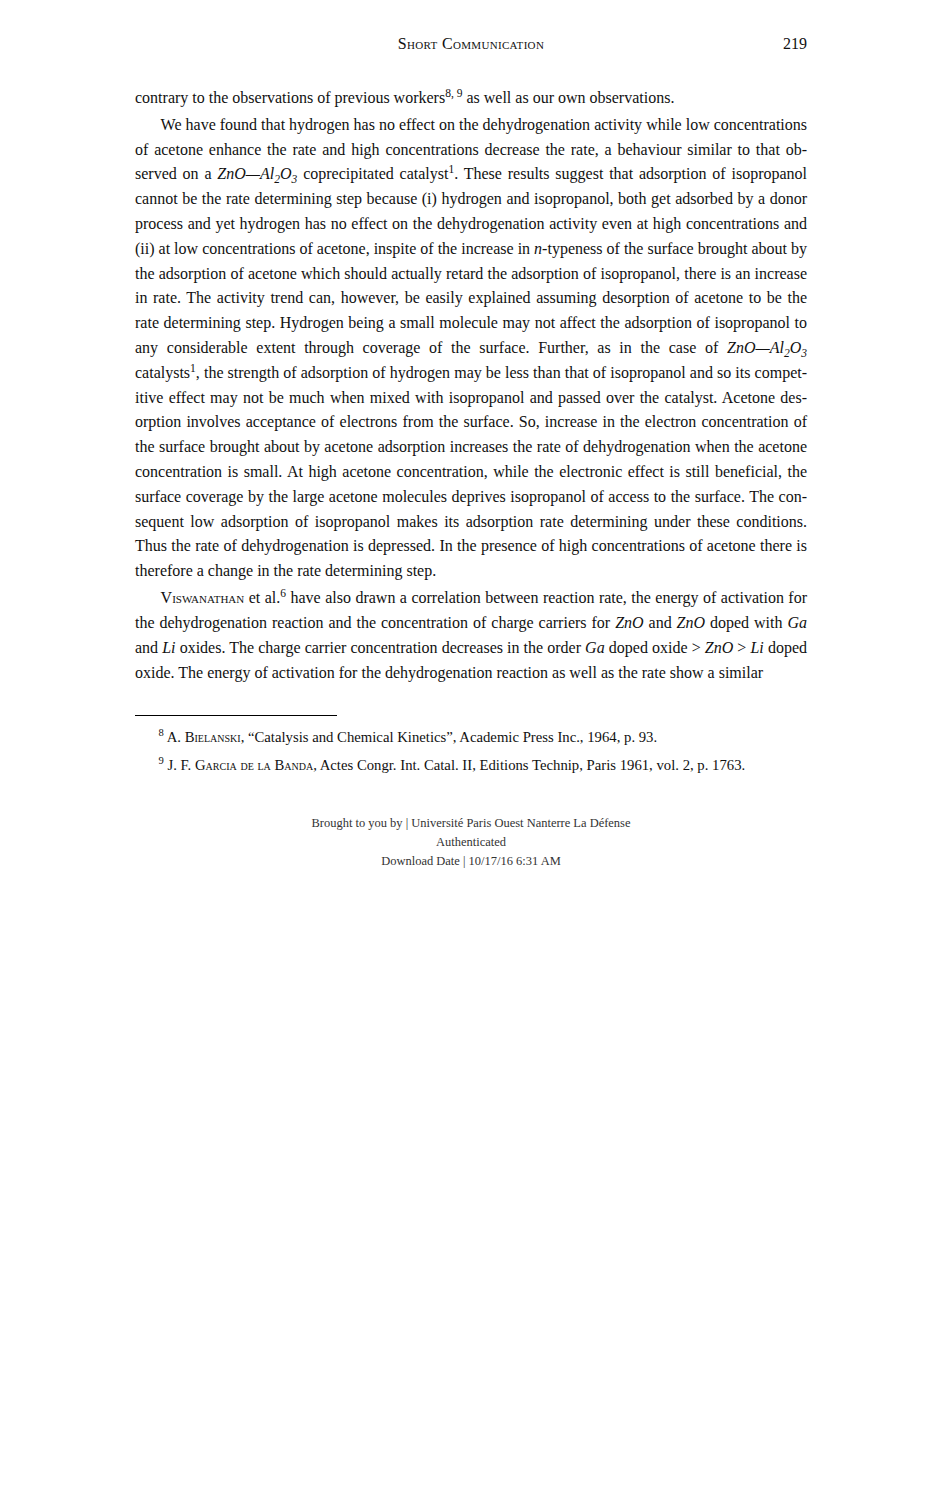Short Communication 219
contrary to the observations of previous workers8, 9 as well as our own observations.
We have found that hydrogen has no effect on the dehydrogenation activity while low concentrations of acetone enhance the rate and high concentrations decrease the rate, a behaviour similar to that observed on a ZnO—Al2O3 coprecipitated catalyst1. These results suggest that adsorption of isopropanol cannot be the rate determining step because (i) hydrogen and isopropanol, both get adsorbed by a donor process and yet hydrogen has no effect on the dehydrogenation activity even at high concentrations and (ii) at low concentrations of acetone, inspite of the increase in n-typeness of the surface brought about by the adsorption of acetone which should actually retard the adsorption of isopropanol, there is an increase in rate. The activity trend can, however, be easily explained assuming desorption of acetone to be the rate determining step. Hydrogen being a small molecule may not affect the adsorption of isopropanol to any considerable extent through coverage of the surface. Further, as in the case of ZnO—Al2O3 catalysts1, the strength of adsorption of hydrogen may be less than that of isopropanol and so its competitive effect may not be much when mixed with isopropanol and passed over the catalyst. Acetone desorption involves acceptance of electrons from the surface. So, increase in the electron concentration of the surface brought about by acetone adsorption increases the rate of dehydrogenation when the acetone concentration is small. At high acetone concentration, while the electronic effect is still beneficial, the surface coverage by the large acetone molecules deprives isopropanol of access to the surface. The consequent low adsorption of isopropanol makes its adsorption rate determining under these conditions. Thus the rate of dehydrogenation is depressed. In the presence of high concentrations of acetone there is therefore a change in the rate determining step.
Viswanathan et al.6 have also drawn a correlation between reaction rate, the energy of activation for the dehydrogenation reaction and the concentration of charge carriers for ZnO and ZnO doped with Ga and Li oxides. The charge carrier concentration decreases in the order Ga doped oxide > ZnO > Li doped oxide. The energy of activation for the dehydrogenation reaction as well as the rate show a similar
8 A. Bielanski, “Catalysis and Chemical Kinetics”, Academic Press Inc., 1964, p. 93.
9 J. F. Garcia de la Banda, Actes Congr. Int. Catal. II, Editions Technip, Paris 1961, vol. 2, p. 1763.
Brought to you by | Université Paris Ouest Nanterre La Défense
Authenticated
Download Date | 10/17/16 6:31 AM